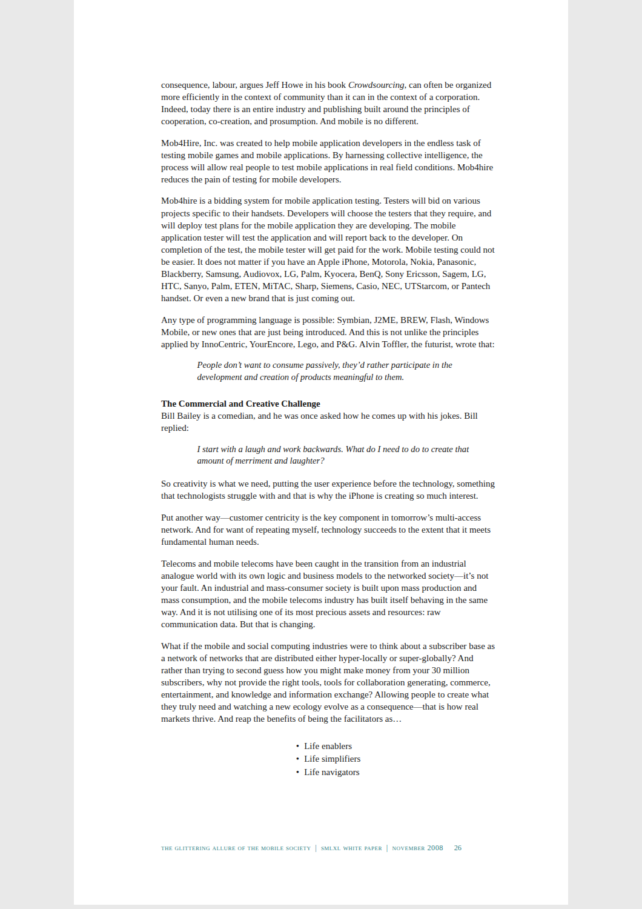consequence, labour, argues Jeff Howe in his book Crowdsourcing, can often be organized more efficiently in the context of community than it can in the context of a corporation. Indeed, today there is an entire industry and publishing built around the principles of cooperation, co-creation, and prosumption. And mobile is no different.
Mob4Hire, Inc. was created to help mobile application developers in the endless task of testing mobile games and mobile applications. By harnessing collective intelligence, the process will allow real people to test mobile applications in real field conditions. Mob4hire reduces the pain of testing for mobile developers.
Mob4hire is a bidding system for mobile application testing. Testers will bid on various projects specific to their handsets. Developers will choose the testers that they require, and will deploy test plans for the mobile application they are developing. The mobile application tester will test the application and will report back to the developer. On completion of the test, the mobile tester will get paid for the work. Mobile testing could not be easier. It does not matter if you have an Apple iPhone, Motorola, Nokia, Panasonic, Blackberry, Samsung, Audiovox, LG, Palm, Kyocera, BenQ, Sony Ericsson, Sagem, LG, HTC, Sanyo, Palm, ETEN, MiTAC, Sharp, Siemens, Casio, NEC, UTStarcom, or Pantech handset. Or even a new brand that is just coming out.
Any type of programming language is possible: Symbian, J2ME, BREW, Flash, Windows Mobile, or new ones that are just being introduced. And this is not unlike the principles applied by InnoCentric, YourEncore, Lego, and P&G. Alvin Toffler, the futurist, wrote that:
People don’t want to consume passively, they’d rather participate in the development and creation of products meaningful to them.
The Commercial and Creative Challenge
Bill Bailey is a comedian, and he was once asked how he comes up with his jokes. Bill replied:
I start with a laugh and work backwards. What do I need to do to create that amount of merriment and laughter?
So creativity is what we need, putting the user experience before the technology, something that technologists struggle with and that is why the iPhone is creating so much interest.
Put another way—customer centricity is the key component in tomorrow’s multi-access network. And for want of repeating myself, technology succeeds to the extent that it meets fundamental human needs.
Telecoms and mobile telecoms have been caught in the transition from an industrial analogue world with its own logic and business models to the networked society—it’s not your fault. An industrial and mass-consumer society is built upon mass production and mass consumption, and the mobile telecoms industry has built itself behaving in the same way. And it is not utilising one of its most precious assets and resources: raw communication data. But that is changing.
What if the mobile and social computing industries were to think about a subscriber base as a network of networks that are distributed either hyper-locally or super-globally? And rather than trying to second guess how you might make money from your 30 million subscribers, why not provide the right tools, tools for collaboration generating, commerce, entertainment, and knowledge and information exchange? Allowing people to create what they truly need and watching a new ecology evolve as a consequence—that is how real markets thrive. And reap the benefits of being the facilitators as…
Life enablers
Life simplifiers
Life navigators
the glittering allure of the mobile society | smlxl white paper | november 2008 26